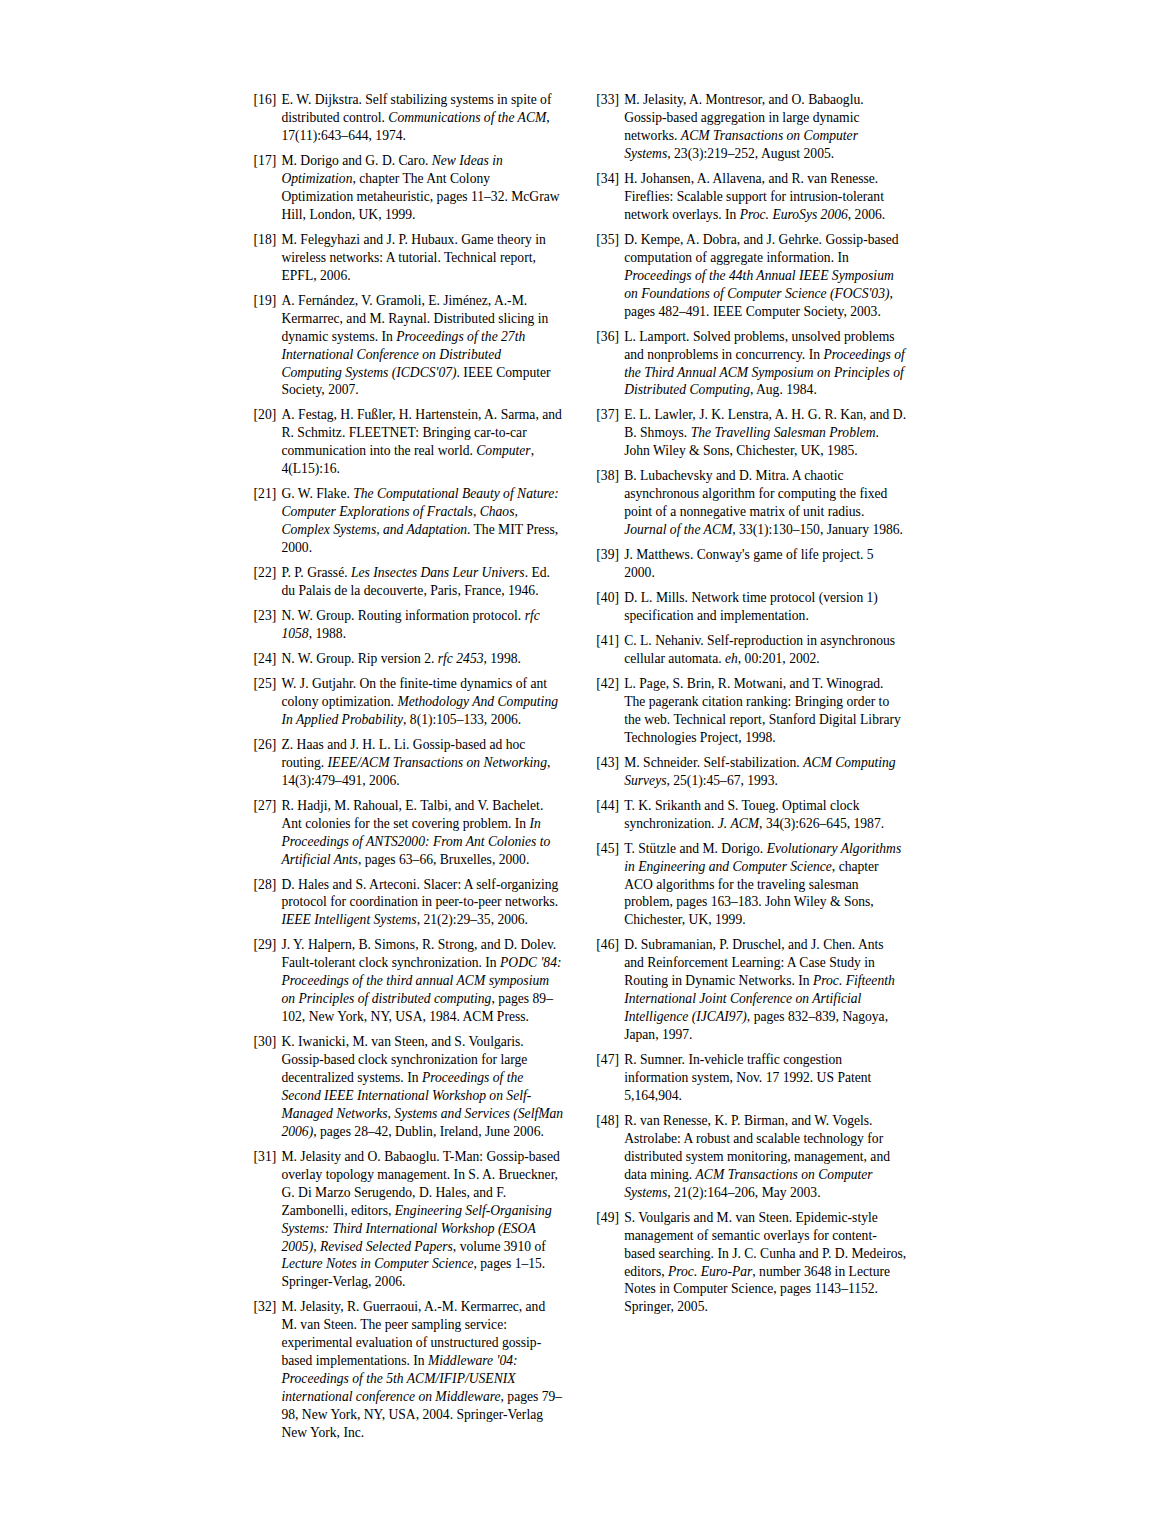[16] E. W. Dijkstra. Self stabilizing systems in spite of distributed control. Communications of the ACM, 17(11):643–644, 1974.
[17] M. Dorigo and G. D. Caro. New Ideas in Optimization, chapter The Ant Colony Optimization metaheuristic, pages 11–32. McGraw Hill, London, UK, 1999.
[18] M. Felegyhazi and J. P. Hubaux. Game theory in wireless networks: A tutorial. Technical report, EPFL, 2006.
[19] A. Fernández, V. Gramoli, E. Jiménez, A.-M. Kermarrec, and M. Raynal. Distributed slicing in dynamic systems. In Proceedings of the 27th International Conference on Distributed Computing Systems (ICDCS'07). IEEE Computer Society, 2007.
[20] A. Festag, H. Fußler, H. Hartenstein, A. Sarma, and R. Schmitz. FLEETNET: Bringing car-to-car communication into the real world. Computer, 4(L15):16.
[21] G. W. Flake. The Computational Beauty of Nature: Computer Explorations of Fractals, Chaos, Complex Systems, and Adaptation. The MIT Press, 2000.
[22] P. P. Grassé. Les Insectes Dans Leur Univers. Ed. du Palais de la decouverte, Paris, France, 1946.
[23] N. W. Group. Routing information protocol. rfc 1058, 1988.
[24] N. W. Group. Rip version 2. rfc 2453, 1998.
[25] W. J. Gutjahr. On the finite-time dynamics of ant colony optimization. Methodology And Computing In Applied Probability, 8(1):105–133, 2006.
[26] Z. Haas and J. H. L. Li. Gossip-based ad hoc routing. IEEE/ACM Transactions on Networking, 14(3):479–491, 2006.
[27] R. Hadji, M. Rahoual, E. Talbi, and V. Bachelet. Ant colonies for the set covering problem. In In Proceedings of ANTS2000: From Ant Colonies to Artificial Ants, pages 63–66, Bruxelles, 2000.
[28] D. Hales and S. Arteconi. Slacer: A self-organizing protocol for coordination in peer-to-peer networks. IEEE Intelligent Systems, 21(2):29–35, 2006.
[29] J. Y. Halpern, B. Simons, R. Strong, and D. Dolev. Fault-tolerant clock synchronization. In PODC '84: Proceedings of the third annual ACM symposium on Principles of distributed computing, pages 89–102, New York, NY, USA, 1984. ACM Press.
[30] K. Iwanicki, M. van Steen, and S. Voulgaris. Gossip-based clock synchronization for large decentralized systems. In Proceedings of the Second IEEE International Workshop on Self-Managed Networks, Systems and Services (SelfMan 2006), pages 28–42, Dublin, Ireland, June 2006.
[31] M. Jelasity and O. Babaoglu. T-Man: Gossip-based overlay topology management. In S. A. Brueckner, G. Di Marzo Serugendo, D. Hales, and F. Zambonelli, editors, Engineering Self-Organising Systems: Third International Workshop (ESOA 2005), Revised Selected Papers, volume 3910 of Lecture Notes in Computer Science, pages 1–15. Springer-Verlag, 2006.
[32] M. Jelasity, R. Guerraoui, A.-M. Kermarrec, and M. van Steen. The peer sampling service: experimental evaluation of unstructured gossip-based implementations. In Middleware '04: Proceedings of the 5th ACM/IFIP/USENIX international conference on Middleware, pages 79–98, New York, NY, USA, 2004. Springer-Verlag New York, Inc.
[33] M. Jelasity, A. Montresor, and O. Babaoglu. Gossip-based aggregation in large dynamic networks. ACM Transactions on Computer Systems, 23(3):219–252, August 2005.
[34] H. Johansen, A. Allavena, and R. van Renesse. Fireflies: Scalable support for intrusion-tolerant network overlays. In Proc. EuroSys 2006, 2006.
[35] D. Kempe, A. Dobra, and J. Gehrke. Gossip-based computation of aggregate information. In Proceedings of the 44th Annual IEEE Symposium on Foundations of Computer Science (FOCS'03), pages 482–491. IEEE Computer Society, 2003.
[36] L. Lamport. Solved problems, unsolved problems and nonproblems in concurrency. In Proceedings of the Third Annual ACM Symposium on Principles of Distributed Computing, Aug. 1984.
[37] E. L. Lawler, J. K. Lenstra, A. H. G. R. Kan, and D. B. Shmoys. The Travelling Salesman Problem. John Wiley & Sons, Chichester, UK, 1985.
[38] B. Lubachevsky and D. Mitra. A chaotic asynchronous algorithm for computing the fixed point of a nonnegative matrix of unit radius. Journal of the ACM, 33(1):130–150, January 1986.
[39] J. Matthews. Conway's game of life project. 5 2000.
[40] D. L. Mills. Network time protocol (version 1) specification and implementation.
[41] C. L. Nehaniv. Self-reproduction in asynchronous cellular automata. eh, 00:201, 2002.
[42] L. Page, S. Brin, R. Motwani, and T. Winograd. The pagerank citation ranking: Bringing order to the web. Technical report, Stanford Digital Library Technologies Project, 1998.
[43] M. Schneider. Self-stabilization. ACM Computing Surveys, 25(1):45–67, 1993.
[44] T. K. Srikanth and S. Toueg. Optimal clock synchronization. J. ACM, 34(3):626–645, 1987.
[45] T. Stützle and M. Dorigo. Evolutionary Algorithms in Engineering and Computer Science, chapter ACO algorithms for the traveling salesman problem, pages 163–183. John Wiley & Sons, Chichester, UK, 1999.
[46] D. Subramanian, P. Druschel, and J. Chen. Ants and Reinforcement Learning: A Case Study in Routing in Dynamic Networks. In Proc. Fifteenth International Joint Conference on Artificial Intelligence (IJCAI97), pages 832–839, Nagoya, Japan, 1997.
[47] R. Sumner. In-vehicle traffic congestion information system, Nov. 17 1992. US Patent 5,164,904.
[48] R. van Renesse, K. P. Birman, and W. Vogels. Astrolabe: A robust and scalable technology for distributed system monitoring, management, and data mining. ACM Transactions on Computer Systems, 21(2):164–206, May 2003.
[49] S. Voulgaris and M. van Steen. Epidemic-style management of semantic overlays for content-based searching. In J. C. Cunha and P. D. Medeiros, editors, Proc. Euro-Par, number 3648 in Lecture Notes in Computer Science, pages 1143–1152. Springer, 2005.